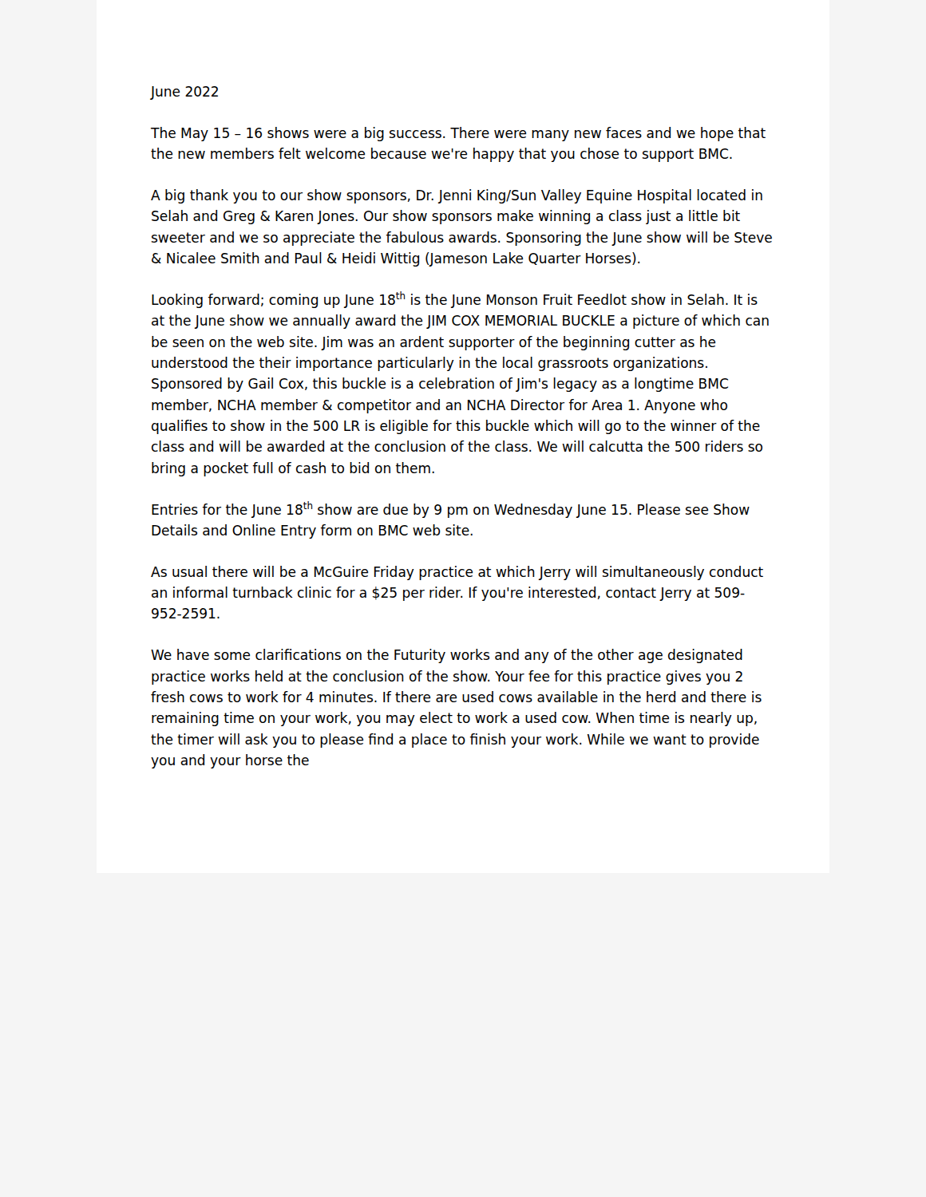June 2022
The May 15 – 16 shows were a big success. There were many new faces and we hope that the new members felt welcome because we're happy that you chose to support BMC.
A big thank you to our show sponsors, Dr. Jenni King/Sun Valley Equine Hospital located in Selah and Greg & Karen Jones. Our show sponsors make winning a class just a little bit sweeter and we so appreciate the fabulous awards. Sponsoring the June show will be Steve & Nicalee Smith and Paul & Heidi Wittig (Jameson Lake Quarter Horses).
Looking forward; coming up June 18th is the June Monson Fruit Feedlot show in Selah. It is at the June show we annually award the JIM COX MEMORIAL BUCKLE a picture of which can be seen on the web site. Jim was an ardent supporter of the beginning cutter as he understood the their importance particularly in the local grassroots organizations. Sponsored by Gail Cox, this buckle is a celebration of Jim's legacy as a longtime BMC member, NCHA member & competitor and an NCHA Director for Area 1. Anyone who qualifies to show in the 500 LR is eligible for this buckle which will go to the winner of the class and will be awarded at the conclusion of the class. We will calcutta the 500 riders so bring a pocket full of cash to bid on them.
Entries for the June 18th show are due by 9 pm on Wednesday June 15. Please see Show Details and Online Entry form on BMC web site.
As usual there will be a McGuire Friday practice at which Jerry will simultaneously conduct an informal turnback clinic for a $25 per rider. If you're interested, contact Jerry at 509-952-2591.
We have some clarifications on the Futurity works and any of the other age designated practice works held at the conclusion of the show. Your fee for this practice gives you 2 fresh cows to work for 4 minutes. If there are used cows available in the herd and there is remaining time on your work, you may elect to work a used cow. When time is nearly up, the timer will ask you to please find a place to finish your work. While we want to provide you and your horse the